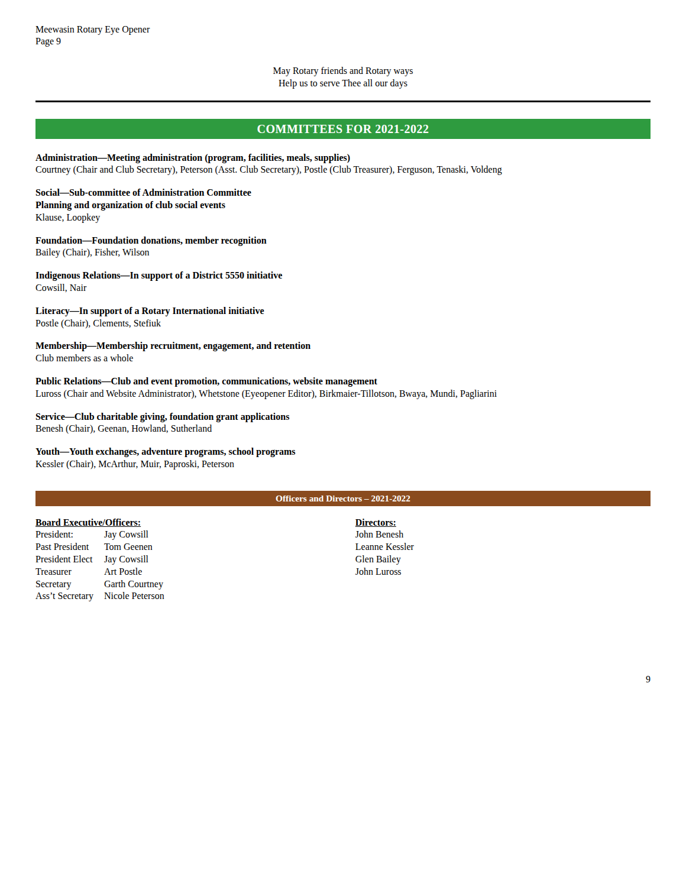Meewasin Rotary Eye Opener
Page 9
May Rotary friends and Rotary ways
Help us to serve Thee all our days
COMMITTEES FOR 2021-2022
Administration—Meeting administration (program, facilities, meals, supplies)
Courtney (Chair and Club Secretary), Peterson (Asst. Club Secretary), Postle (Club Treasurer), Ferguson, Tenaski, Voldeng
Social—Sub-committee of Administration Committee
Planning and organization of club social events
Klause, Loopkey
Foundation—Foundation donations, member recognition
Bailey (Chair), Fisher, Wilson
Indigenous Relations—In support of a District 5550 initiative
Cowsill, Nair
Literacy—In support of a Rotary International initiative
Postle (Chair), Clements, Stefiuk
Membership—Membership recruitment, engagement, and retention
Club members as a whole
Public Relations—Club and event promotion, communications, website management
Luross (Chair and Website Administrator), Whetstone (Eyeopener Editor), Birkmaier-Tillotson, Bwaya, Mundi, Pagliarini
Service—Club charitable giving, foundation grant applications
Benesh (Chair), Geenan, Howland, Sutherland
Youth—Youth exchanges, adventure programs, school programs
Kessler (Chair), McArthur, Muir, Paproski, Peterson
Officers and Directors – 2021-2022
| Board Executive/Officers: / President: / Jay Cowsill / / Past President / Tom Geenen / / President Elect / Jay Cowsill / / Treasurer / Art Postle / / Secretary / Garth Courtney / / Ass’t Secretary / Nicole Peterson / | Directors: John Benesh Leanne Kessler Glen Bailey John Luross |
9